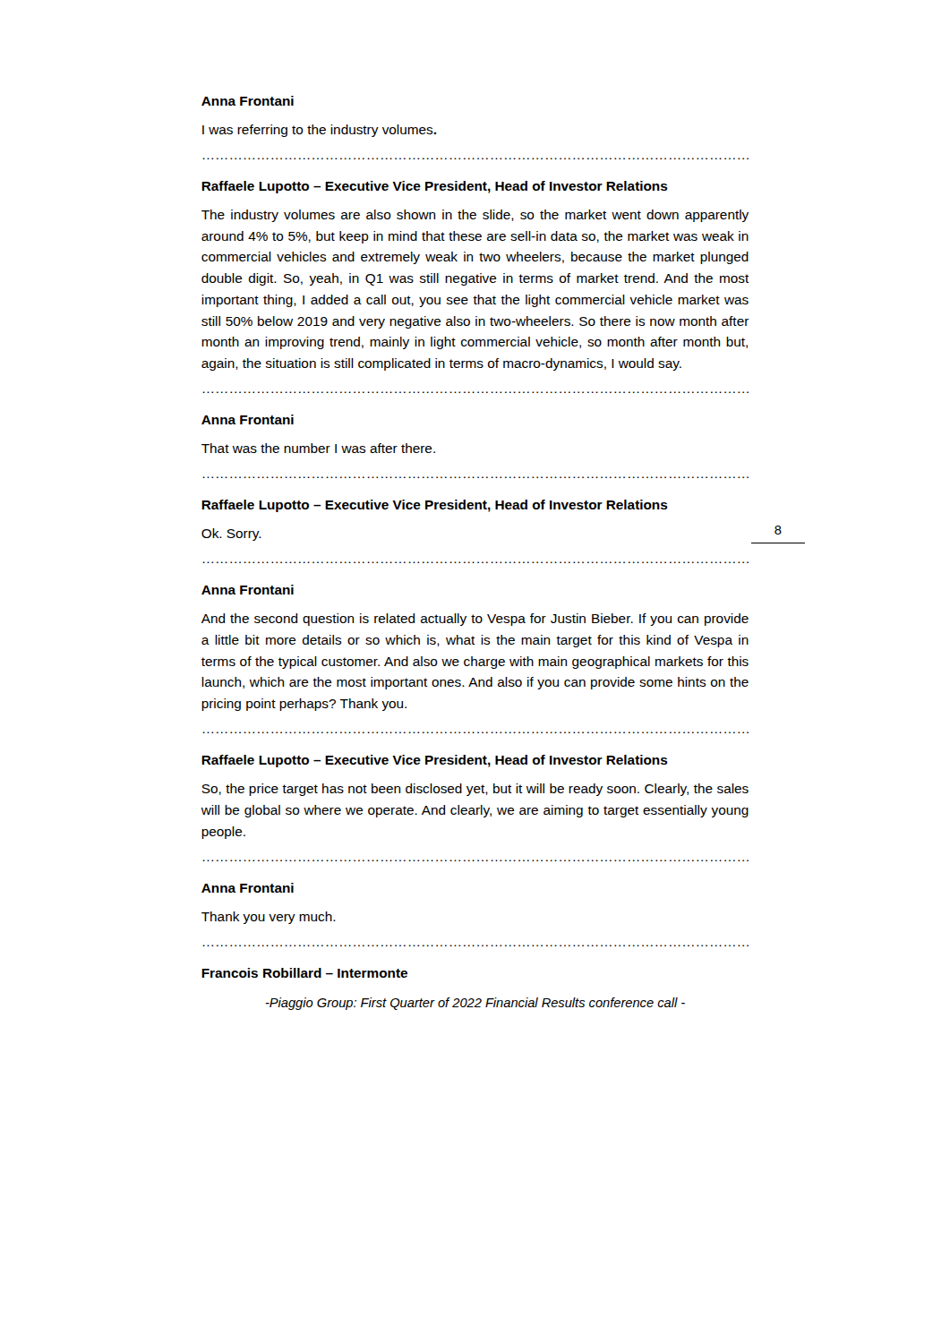8
Anna Frontani
I was referring to the industry volumes.
…………………………………………………………………………………………………………………………………………………………………………………….
Raffaele Lupotto – Executive Vice President, Head of Investor Relations
The industry volumes are also shown in the slide, so the market went down apparently around 4% to 5%, but keep in mind that these are sell-in data so, the market was weak in commercial vehicles and extremely weak in two wheelers, because the market plunged double digit. So, yeah, in Q1 was still negative in terms of market trend. And the most important thing, I added a call out, you see that the light commercial vehicle market was still 50% below 2019 and very negative also in two-wheelers. So there is now month after month an improving trend, mainly in light commercial vehicle, so month after month but, again, the situation is still complicated in terms of macro-dynamics, I would say.
…………………………………………………………………………………………………………………………………………………………………………………….
Anna Frontani
That was the number I was after there.
…………………………………………………………………………………………………………………………………………………………………………………….
Raffaele Lupotto – Executive Vice President, Head of Investor Relations
Ok. Sorry.
…………………………………………………………………………………………………………………………………………………………………………………….
Anna Frontani
And the second question is related actually to Vespa for Justin Bieber. If you can provide a little bit more details or so which is, what is the main target for this kind of Vespa in terms of the typical customer. And also we charge with main geographical markets for this launch, which are the most important ones. And also if you can provide some hints on the pricing point perhaps? Thank you.
…………………………………………………………………………………………………………………………………………………………………………………….
Raffaele Lupotto – Executive Vice President, Head of Investor Relations
So, the price target has not been disclosed yet, but it will be ready soon. Clearly, the sales will be global so where we operate. And clearly, we are aiming to target essentially young people.
…………………………………………………………………………………………………………………………………………………………………………………….
Anna Frontani
Thank you very much.
…………………………………………………………………………………………………………………………………………………………………………………….
Francois Robillard – Intermonte
-Piaggio Group: First Quarter of 2022 Financial Results conference call -